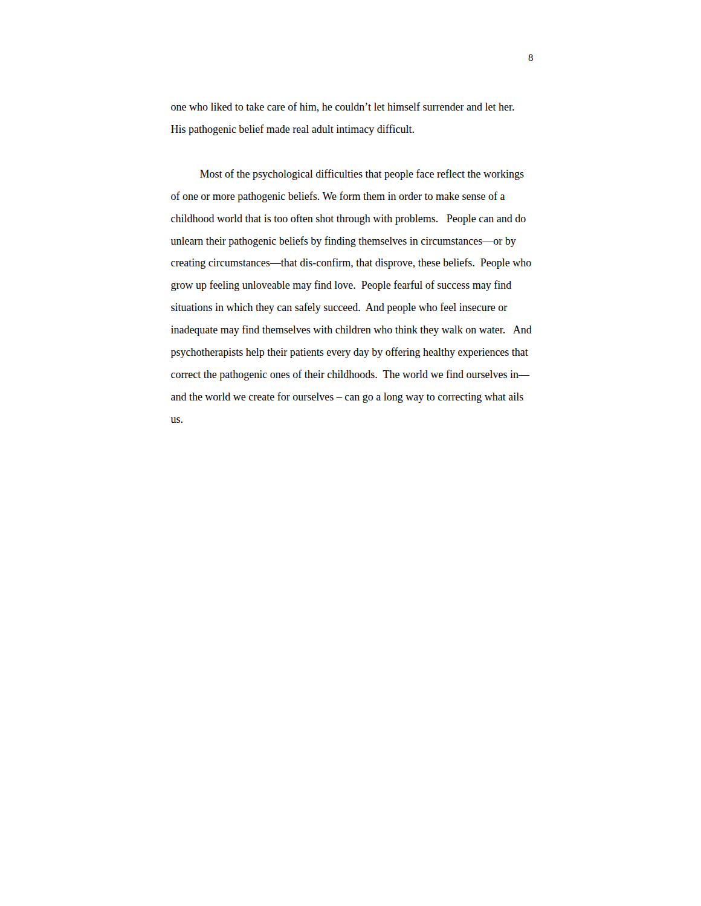8
one who liked to take care of him, he couldn’t let himself surrender and let her. His pathogenic belief made real adult intimacy difficult.
Most of the psychological difficulties that people face reflect the workings of one or more pathogenic beliefs. We form them in order to make sense of a childhood world that is too often shot through with problems. People can and do unlearn their pathogenic beliefs by finding themselves in circumstances—or by creating circumstances—that dis-confirm, that disprove, these beliefs. People who grow up feeling unloveable may find love. People fearful of success may find situations in which they can safely succeed. And people who feel insecure or inadequate may find themselves with children who think they walk on water. And psychotherapists help their patients every day by offering healthy experiences that correct the pathogenic ones of their childhoods. The world we find ourselves in—and the world we create for ourselves – can go a long way to correcting what ails us.